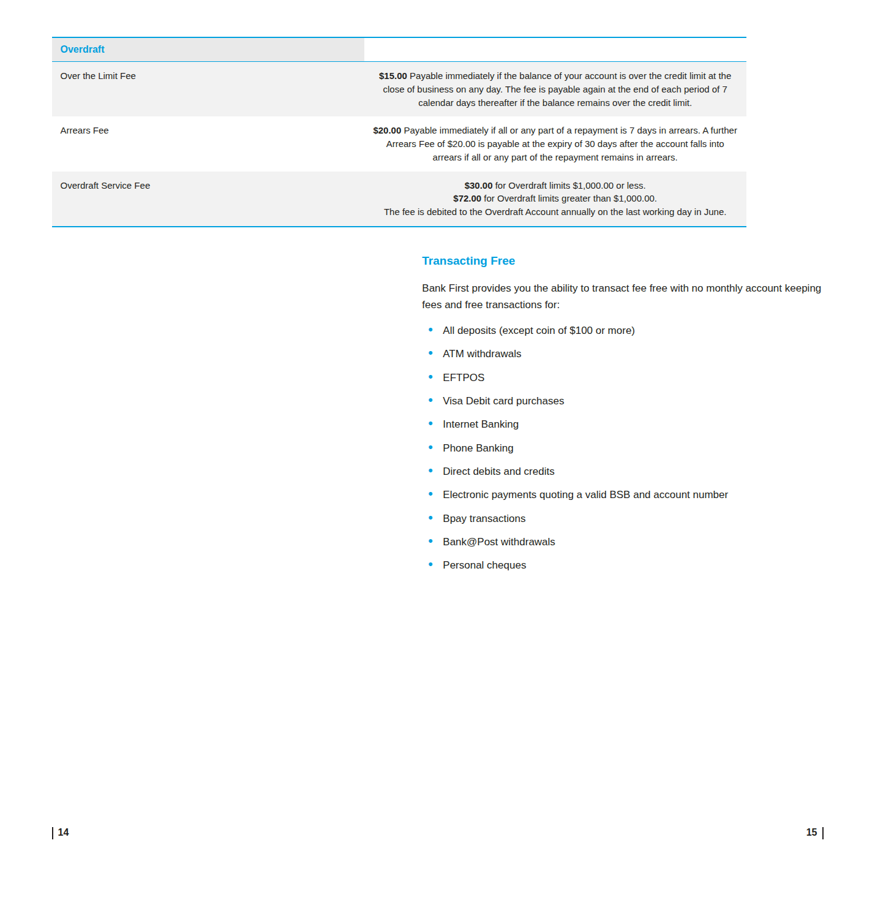| Overdraft | |
| --- | --- |
| Over the Limit Fee | $15.00 Payable immediately if the balance of your account is over the credit limit at the close of business on any day. The fee is payable again at the end of each period of 7 calendar days thereafter if the balance remains over the credit limit. |
| Arrears Fee | $20.00 Payable immediately if all or any part of a repayment is 7 days in arrears. A further Arrears Fee of $20.00 is payable at the expiry of 30 days after the account falls into arrears if all or any part of the repayment remains in arrears. |
| Overdraft Service Fee | $30.00 for Overdraft limits $1,000.00 or less. $72.00 for Overdraft limits greater than $1,000.00. The fee is debited to the Overdraft Account annually on the last working day in June. |
Transacting Free
Bank First provides you the ability to transact fee free with no monthly account keeping fees and free transactions for:
All deposits (except coin of $100 or more)
ATM withdrawals
EFTPOS
Visa Debit card purchases
Internet Banking
Phone Banking
Direct debits and credits
Electronic payments quoting a valid BSB and account number
Bpay transactions
Bank@Post withdrawals
Personal cheques
14 15